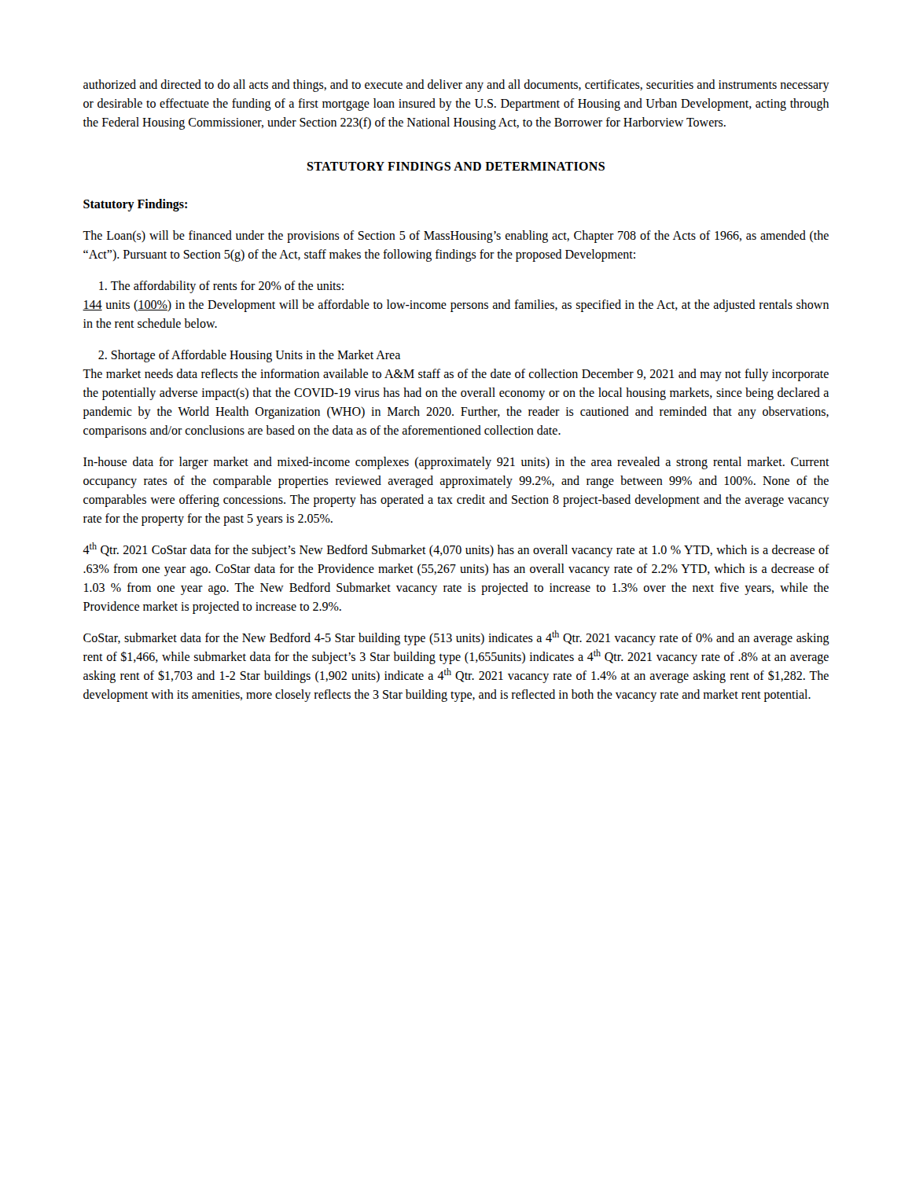authorized and directed to do all acts and things, and to execute and deliver any and all documents, certificates, securities and instruments necessary or desirable to effectuate the funding of a first mortgage loan insured by the U.S. Department of Housing and Urban Development, acting through the Federal Housing Commissioner, under Section 223(f) of the National Housing Act, to the Borrower for Harborview Towers.
Statutory Findings and Determinations
Statutory Findings:
The Loan(s) will be financed under the provisions of Section 5 of MassHousing’s enabling act, Chapter 708 of the Acts of 1966, as amended (the “Act”). Pursuant to Section 5(g) of the Act, staff makes the following findings for the proposed Development:
The affordability of rents for 20% of the units:
144 units (100%) in the Development will be affordable to low-income persons and families, as specified in the Act, at the adjusted rentals shown in the rent schedule below.
Shortage of Affordable Housing Units in the Market Area
The market needs data reflects the information available to A&M staff as of the date of collection December 9, 2021 and may not fully incorporate the potentially adverse impact(s) that the COVID-19 virus has had on the overall economy or on the local housing markets, since being declared a pandemic by the World Health Organization (WHO) in March 2020. Further, the reader is cautioned and reminded that any observations, comparisons and/or conclusions are based on the data as of the aforementioned collection date.
In-house data for larger market and mixed-income complexes (approximately 921 units) in the area revealed a strong rental market. Current occupancy rates of the comparable properties reviewed averaged approximately 99.2%, and range between 99% and 100%. None of the comparables were offering concessions. The property has operated a tax credit and Section 8 project-based development and the average vacancy rate for the property for the past 5 years is 2.05%.
4th Qtr. 2021 CoStar data for the subject’s New Bedford Submarket (4,070 units) has an overall vacancy rate at 1.0 % YTD, which is a decrease of .63% from one year ago. CoStar data for the Providence market (55,267 units) has an overall vacancy rate of 2.2% YTD, which is a decrease of 1.03 % from one year ago. The New Bedford Submarket vacancy rate is projected to increase to 1.3% over the next five years, while the Providence market is projected to increase to 2.9%.
CoStar, submarket data for the New Bedford 4-5 Star building type (513 units) indicates a 4th Qtr. 2021 vacancy rate of 0% and an average asking rent of $1,466, while submarket data for the subject’s 3 Star building type (1,655units) indicates a 4th Qtr. 2021 vacancy rate of .8% at an average asking rent of $1,703 and 1-2 Star buildings (1,902 units) indicate a 4th Qtr. 2021 vacancy rate of 1.4% at an average asking rent of $1,282. The development with its amenities, more closely reflects the 3 Star building type, and is reflected in both the vacancy rate and market rent potential.